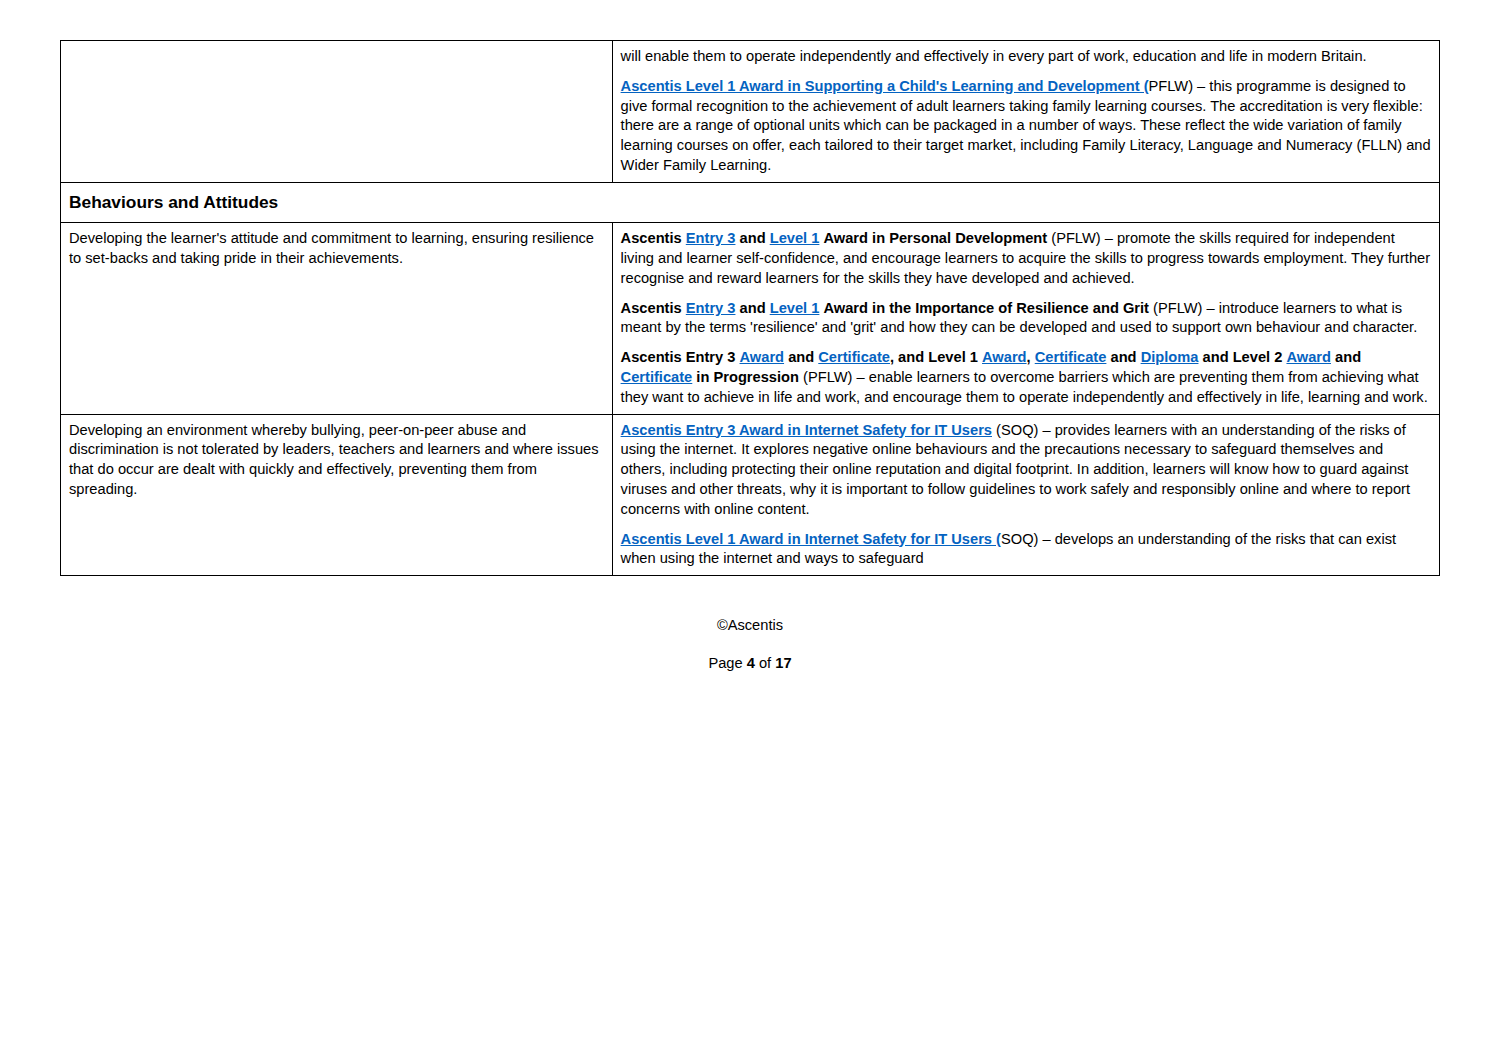| | will enable them to operate independently and effectively in every part of work, education and life in modern Britain. Ascentis Level 1 Award in Supporting a Child's Learning and Development ( PFLW) – this programme is designed to give formal recognition to the achievement of adult learners taking family learning courses. The accreditation is very flexible: there are a range of optional units which can be packaged in a number of ways. These reflect the wide variation of family learning courses on offer, each tailored to their target market, including Family Literacy, Language and Numeracy (FLLN) and Wider Family Learning. |
| Behaviours and Attitudes |
| Developing the learner's attitude and commitment to learning, ensuring resilience to set-backs and taking pride in their achievements. | Ascentis Entry 3 and Level 1 Award in Personal Development (PFLW) – promote the skills required for independent living and learner self-confidence, and encourage learners to acquire the skills to progress towards employment. They further recognise and reward learners for the skills they have developed and achieved. Ascentis Entry 3 and Level 1 Award in the Importance of Resilience and Grit (PFLW) – introduce learners to what is meant by the terms 'resilience' and 'grit' and how they can be developed and used to support own behaviour and character. Ascentis Entry 3 Award and Certificate , and Level 1 Award , Certificate and Diploma and Level 2 Award and Certificate in Progression (PFLW) – enable learners to overcome barriers which are preventing them from achieving what they want to achieve in life and work, and encourage them to operate independently and effectively in life, learning and work. |
| Developing an environment whereby bullying, peer-on-peer abuse and discrimination is not tolerated by leaders, teachers and learners and where issues that do occur are dealt with quickly and effectively, preventing them from spreading. | Ascentis Entry 3 Award in Internet Safety for IT Users (SOQ) – provides learners with an understanding of the risks of using the internet. It explores negative online behaviours and the precautions necessary to safeguard themselves and others, including protecting their online reputation and digital footprint. In addition, learners will know how to guard against viruses and other threats, why it is important to follow guidelines to work safely and responsibly online and where to report concerns with online content. Ascentis Level 1 Award in Internet Safety for IT Users ( SOQ) – develops an understanding of the risks that can exist when using the internet and ways to safeguard |
©Ascentis
Page 4 of 17